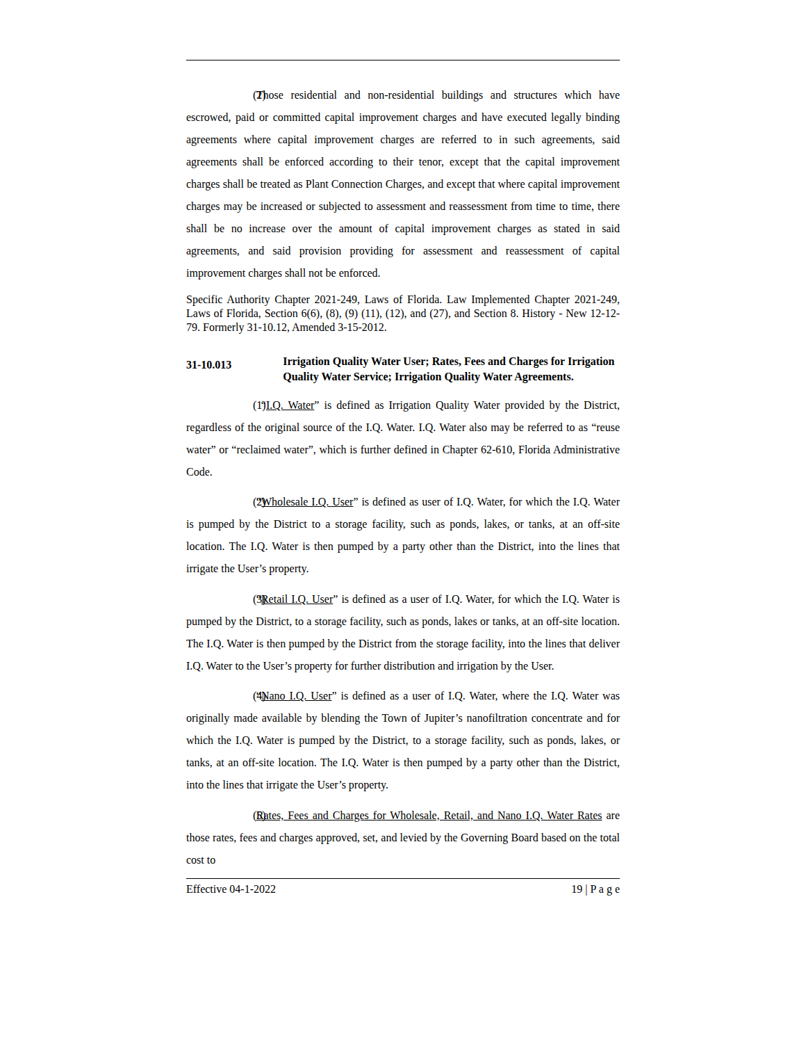(2) Those residential and non-residential buildings and structures which have escrowed, paid or committed capital improvement charges and have executed legally binding agreements where capital improvement charges are referred to in such agreements, said agreements shall be enforced according to their tenor, except that the capital improvement charges shall be treated as Plant Connection Charges, and except that where capital improvement charges may be increased or subjected to assessment and reassessment from time to time, there shall be no increase over the amount of capital improvement charges as stated in said agreements, and said provision providing for assessment and reassessment of capital improvement charges shall not be enforced.
Specific Authority Chapter 2021-249, Laws of Florida. Law Implemented Chapter 2021-249, Laws of Florida, Section 6(6), (8), (9) (11), (12), and (27), and Section 8. History - New 12-12-79. Formerly 31-10.12, Amended 3-15-2012.
31-10.013
Irrigation Quality Water User; Rates, Fees and Charges for Irrigation Quality Water Service; Irrigation Quality Water Agreements.
(1) “I.Q. Water” is defined as Irrigation Quality Water provided by the District, regardless of the original source of the I.Q. Water. I.Q. Water also may be referred to as “reuse water” or “reclaimed water”, which is further defined in Chapter 62-610, Florida Administrative Code.
(2)“Wholesale I.Q. User” is defined as user of I.Q. Water, for which the I.Q. Water is pumped by the District to a storage facility, such as ponds, lakes, or tanks, at an off-site location. The I.Q. Water is then pumped by a party other than the District, into the lines that irrigate the User’s property.
(3)“Retail I.Q. User” is defined as a user of I.Q. Water, for which the I.Q. Water is pumped by the District, to a storage facility, such as ponds, lakes or tanks, at an off-site location. The I.Q. Water is then pumped by the District from the storage facility, into the lines that deliver I.Q. Water to the User’s property for further distribution and irrigation by the User.
(4)“Nano I.Q. User” is defined as a user of I.Q. Water, where the I.Q. Water was originally made available by blending the Town of Jupiter’s nanofiltration concentrate and for which the I.Q. Water is pumped by the District, to a storage facility, such as ponds, lakes, or tanks, at an off-site location. The I.Q. Water is then pumped by a party other than the District, into the lines that irrigate the User’s property.
(5) Rates, Fees and Charges for Wholesale, Retail, and Nano I.Q. Water Rates are those rates, fees and charges approved, set, and levied by the Governing Board based on the total cost to
Effective 04-1-2022
19 | P a g e